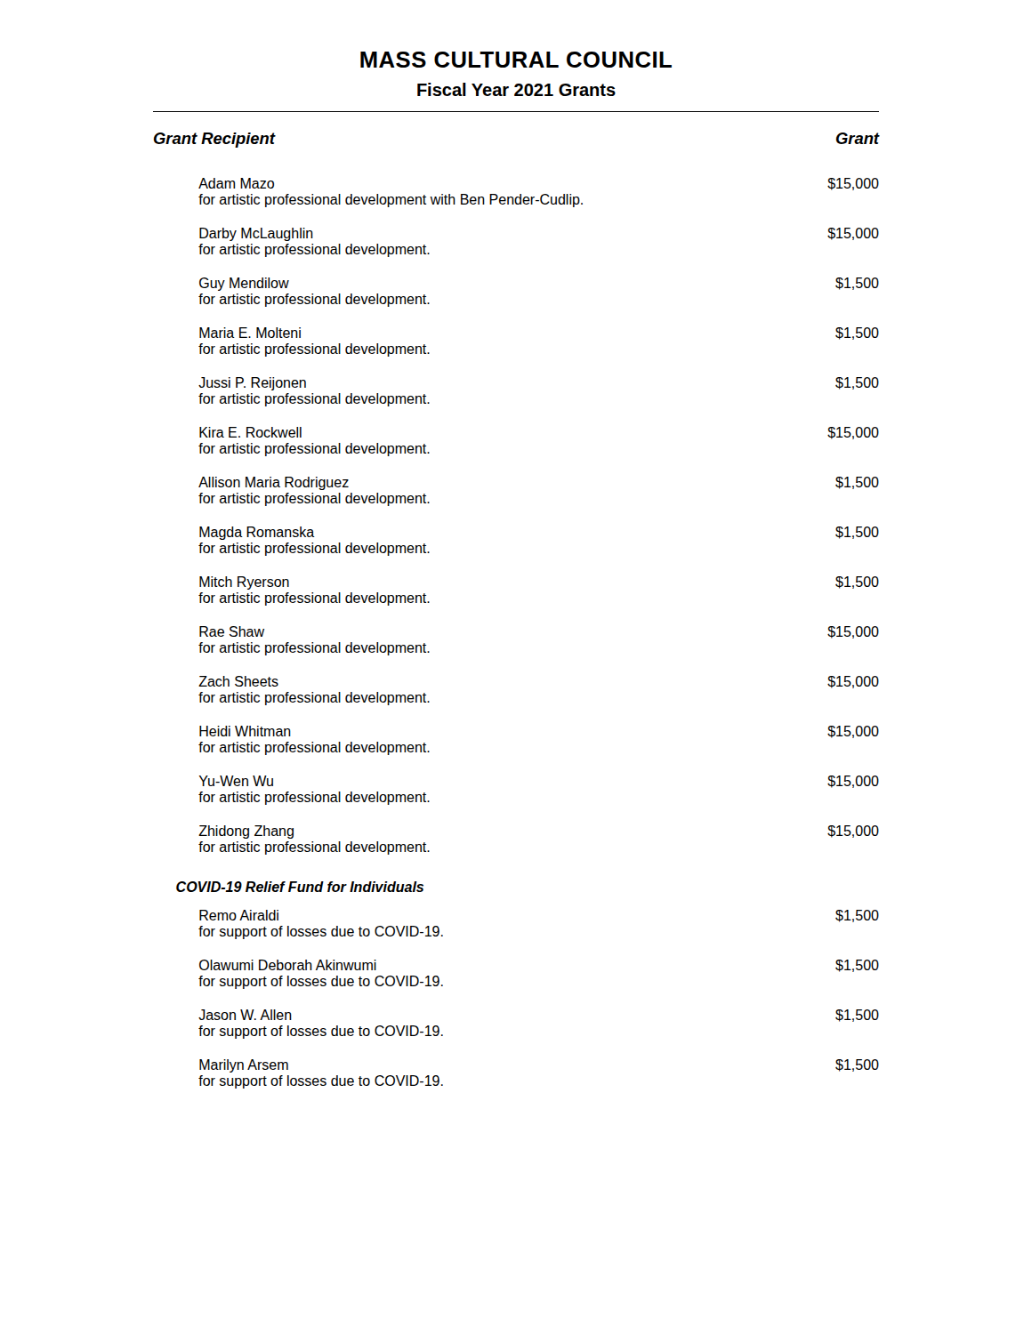MASS CULTURAL COUNCIL
Fiscal Year 2021 Grants
Grant Recipient Grant
| Adam Mazo for artistic professional development with Ben Pender-Cudlip. | $15,000 |
| Darby McLaughlin for artistic professional development. | $15,000 |
| Guy Mendilow for artistic professional development. | $1,500 |
| Maria E. Molteni for artistic professional development. | $1,500 |
| Jussi P. Reijonen for artistic professional development. | $1,500 |
| Kira E. Rockwell for artistic professional development. | $15,000 |
| Allison Maria Rodriguez for artistic professional development. | $1,500 |
| Magda Romanska for artistic professional development. | $1,500 |
| Mitch Ryerson for artistic professional development. | $1,500 |
| Rae Shaw for artistic professional development. | $15,000 |
| Zach Sheets for artistic professional development. | $15,000 |
| Heidi Whitman for artistic professional development. | $15,000 |
| Yu-Wen Wu for artistic professional development. | $15,000 |
| Zhidong Zhang for artistic professional development. | $15,000 |
| COVID-19 Relief Fund for Individuals |
| Remo Airaldi for support of losses due to COVID-19. | $1,500 |
| Olawumi Deborah Akinwumi for support of losses due to COVID-19. | $1,500 |
| Jason W. Allen for support of losses due to COVID-19. | $1,500 |
| Marilyn Arsem for support of losses due to COVID-19. | $1,500 |